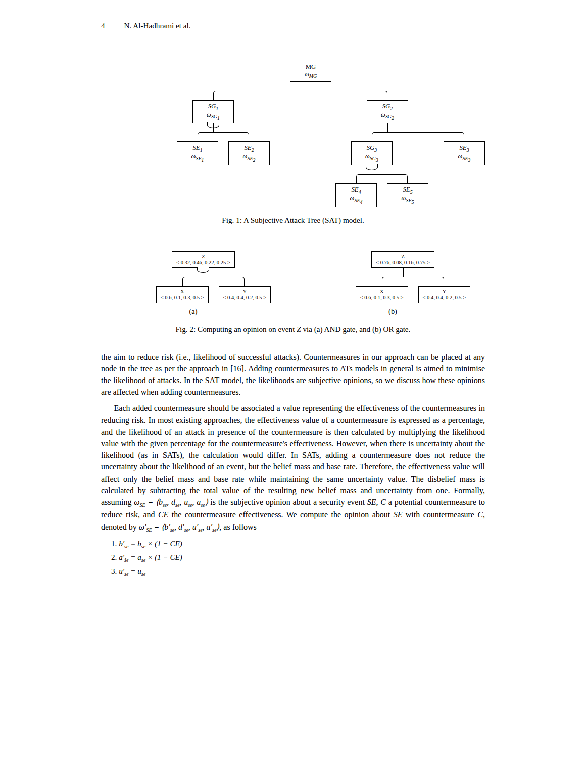4 N. Al-Hadhrami et al.
MGωMG
SG1 ωSG1
SE1 ωSE1
SE2 ωSE2
SG2 ωSG2
SG3 ωSG3
SE4 ωSE4
SE5 ωSE5
SE3 ωSE3
Fig. 1: A Subjective Attack Tree (SAT) model.
Z< 0.32, 0.46, 0.22, 0.25 >
X< 0.6, 0.1, 0.3, 0.5 >
Y< 0.4, 0.4, 0.2, 0.5 >
(a)
Z< 0.76, 0.08, 0.16, 0.75 >
X< 0.6, 0.1, 0.3, 0.5 >
Y< 0.4, 0.4, 0.2, 0.5 >
(b)
Fig. 2: Computing an opinion on event Z via (a) AND gate, and (b) OR gate.
the aim to reduce risk (i.e., likelihood of successful attacks). Countermeasures in our approach can be placed at any node in the tree as per the approach in [16]. Adding countermeasures to ATs models in general is aimed to minimise the likelihood of attacks. In the SAT model, the likelihoods are subjective opinions, so we discuss how these opinions are affected when adding countermeasures.
Each added countermeasure should be associated a value representing the effectiveness of the countermeasures in reducing risk. In most existing approaches, the effectiveness value of a countermeasure is expressed as a percentage, and the likelihood of an attack in presence of the countermeasure is then calculated by multiplying the likelihood value with the given percentage for the countermeasure's effectiveness. However, when there is uncertainty about the likelihood (as in SATs), the calculation would differ. In SATs, adding a countermeasure does not reduce the uncertainty about the likelihood of an event, but the belief mass and base rate. Therefore, the effectiveness value will affect only the belief mass and base rate while maintaining the same uncertainty value. The disbelief mass is calculated by subtracting the total value of the resulting new belief mass and uncertainty from one. Formally, assuming ωSE = ⟨bse, dse, use, ase⟩ is the subjective opinion about a security event SE, C a potential countermeasure to reduce risk, and CE the countermeasure effectiveness. We compute the opinion about SE with countermeasure C, denoted by ω′SE = ⟨b′se, d′se, u′se, a′se⟩, as follows
b′ŝe = bse × (1 − CE)
a′ŝe = ase × (1 − CE)
u′se = use